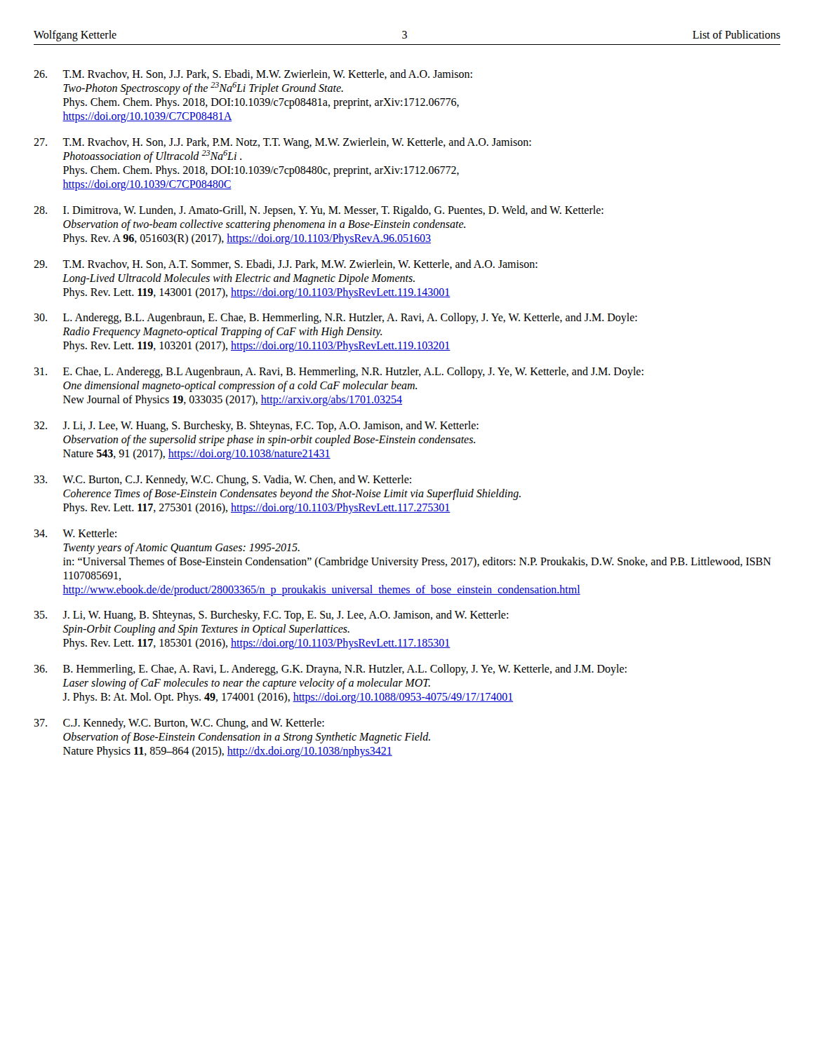Wolfgang Ketterle
3
List of Publications
26. T.M. Rvachov, H. Son, J.J. Park, S. Ebadi, M.W. Zwierlein, W. Ketterle, and A.O. Jamison: Two-Photon Spectroscopy of the 23Na6Li Triplet Ground State. Phys. Chem. Chem. Phys. 2018, DOI:10.1039/c7cp08481a, preprint, arXiv:1712.06776,
https://doi.org/10.1039/C7CP08481A
27. T.M. Rvachov, H. Son, J.J. Park, P.M. Notz, T.T. Wang, M.W. Zwierlein, W. Ketterle, and A.O. Jamison: Photoassociation of Ultracold 23Na6Li . Phys. Chem. Chem. Phys. 2018, DOI:10.1039/c7cp08480c, preprint, arXiv:1712.06772,
https://doi.org/10.1039/C7CP08480C
28. I. Dimitrova, W. Lunden, J. Amato-Grill, N. Jepsen, Y. Yu, M. Messer, T. Rigaldo, G. Puentes, D. Weld, and W. Ketterle: Observation of two-beam collective scattering phenomena in a Bose-Einstein condensate. Phys. Rev. A 96, 051603(R) (2017), https://doi.org/10.1103/PhysRevA.96.051603
29. T.M. Rvachov, H. Son, A.T. Sommer, S. Ebadi, J.J. Park, M.W. Zwierlein, W. Ketterle, and A.O. Jamison: Long-Lived Ultracold Molecules with Electric and Magnetic Dipole Moments. Phys. Rev. Lett. 119, 143001 (2017), https://doi.org/10.1103/PhysRevLett.119.143001
30. L. Anderegg, B.L. Augenbraun, E. Chae, B. Hemmerling, N.R. Hutzler, A. Ravi, A. Collopy, J. Ye, W. Ketterle, and J.M. Doyle: Radio Frequency Magneto-optical Trapping of CaF with High Density. Phys. Rev. Lett. 119, 103201 (2017), https://doi.org/10.1103/PhysRevLett.119.103201
31. E. Chae, L. Anderegg, B.L Augenbraun, A. Ravi, B. Hemmerling, N.R. Hutzler, A.L. Collopy, J. Ye, W. Ketterle, and J.M. Doyle: One dimensional magneto-optical compression of a cold CaF molecular beam. New Journal of Physics 19, 033035 (2017), http://arxiv.org/abs/1701.03254
32. J. Li, J. Lee, W. Huang, S. Burchesky, B. Shteynas, F.C. Top, A.O. Jamison, and W. Ketterle: Observation of the supersolid stripe phase in spin-orbit coupled Bose-Einstein condensates. Nature 543, 91 (2017), https://doi.org/10.1038/nature21431
33. W.C. Burton, C.J. Kennedy, W.C. Chung, S. Vadia, W. Chen, and W. Ketterle: Coherence Times of Bose-Einstein Condensates beyond the Shot-Noise Limit via Superfluid Shielding. Phys. Rev. Lett. 117, 275301 (2016), https://doi.org/10.1103/PhysRevLett.117.275301
34. W. Ketterle: Twenty years of Atomic Quantum Gases: 1995-2015. in: “Universal Themes of Bose-Einstein Condensation” (Cambridge University Press, 2017), editors: N.P. Proukakis, D.W. Snoke, and P.B. Littlewood, ISBN 1107085691,
http://www.ebook.de/de/product/28003365/n_p_proukakis_universal_themes_of_bose_einstein_condensation.html
35. J. Li, W. Huang, B. Shteynas, S. Burchesky, F.C. Top, E. Su, J. Lee, A.O. Jamison, and W. Ketterle: Spin-Orbit Coupling and Spin Textures in Optical Superlattices. Phys. Rev. Lett. 117, 185301 (2016), https://doi.org/10.1103/PhysRevLett.117.185301
36. B. Hemmerling, E. Chae, A. Ravi, L. Anderegg, G.K. Drayna, N.R. Hutzler, A.L. Collopy, J. Ye, W. Ketterle, and J.M. Doyle: Laser slowing of CaF molecules to near the capture velocity of a molecular MOT. J. Phys. B: At. Mol. Opt. Phys. 49, 174001 (2016), https://doi.org/10.1088/0953-4075/49/17/174001
37. C.J. Kennedy, W.C. Burton, W.C. Chung, and W. Ketterle: Observation of Bose-Einstein Condensation in a Strong Synthetic Magnetic Field. Nature Physics 11, 859–864 (2015), http://dx.doi.org/10.1038/nphys3421